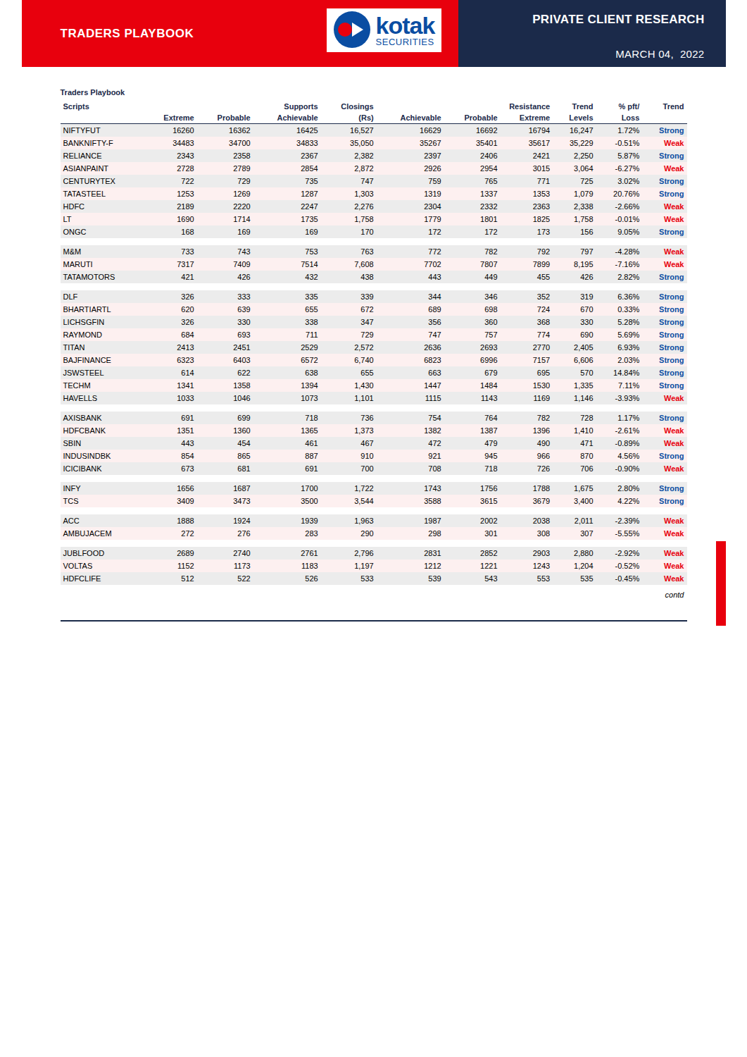TRADERS PLAYBOOK
PRIVATE CLIENT RESEARCH
MARCH 04, 2022
kotak
SECURITIES
Traders Playbook
| Scripts | Supports | Closings | Resistance | Trend | % pft/ | Trend |
| --- | --- | --- | --- | --- | --- | --- |
| | Extreme | Probable | Achievable | (Rs) | Achievable | Probable | Extreme | Levels | Loss | |
| NIFTYFUT | 16260 | 16362 | 16425 | 16,527 | 16629 | 16692 | 16794 | 16,247 | 1.72% | Strong |
| BANKNIFTY-F | 34483 | 34700 | 34833 | 35,050 | 35267 | 35401 | 35617 | 35,229 | -0.51% | Weak |
| RELIANCE | 2343 | 2358 | 2367 | 2,382 | 2397 | 2406 | 2421 | 2,250 | 5.87% | Strong |
| ASIANPAINT | 2728 | 2789 | 2854 | 2,872 | 2926 | 2954 | 3015 | 3,064 | -6.27% | Weak |
| CENTURYTEX | 722 | 729 | 735 | 747 | 759 | 765 | 771 | 725 | 3.02% | Strong |
| TATASTEEL | 1253 | 1269 | 1287 | 1,303 | 1319 | 1337 | 1353 | 1,079 | 20.76% | Strong |
| HDFC | 2189 | 2220 | 2247 | 2,276 | 2304 | 2332 | 2363 | 2,338 | -2.66% | Weak |
| LT | 1690 | 1714 | 1735 | 1,758 | 1779 | 1801 | 1825 | 1,758 | -0.01% | Weak |
| ONGC | 168 | 169 | 169 | 170 | 172 | 172 | 173 | 156 | 9.05% | Strong |
| M&M | 733 | 743 | 753 | 763 | 772 | 782 | 792 | 797 | -4.28% | Weak |
| MARUTI | 7317 | 7409 | 7514 | 7,608 | 7702 | 7807 | 7899 | 8,195 | -7.16% | Weak |
| TATAMOTORS | 421 | 426 | 432 | 438 | 443 | 449 | 455 | 426 | 2.82% | Strong |
| DLF | 326 | 333 | 335 | 339 | 344 | 346 | 352 | 319 | 6.36% | Strong |
| BHARTIARTL | 620 | 639 | 655 | 672 | 689 | 698 | 724 | 670 | 0.33% | Strong |
| LICHSGFIN | 326 | 330 | 338 | 347 | 356 | 360 | 368 | 330 | 5.28% | Strong |
| RAYMOND | 684 | 693 | 711 | 729 | 747 | 757 | 774 | 690 | 5.69% | Strong |
| TITAN | 2413 | 2451 | 2529 | 2,572 | 2636 | 2693 | 2770 | 2,405 | 6.93% | Strong |
| BAJFINANCE | 6323 | 6403 | 6572 | 6,740 | 6823 | 6996 | 7157 | 6,606 | 2.03% | Strong |
| JSWSTEEL | 614 | 622 | 638 | 655 | 663 | 679 | 695 | 570 | 14.84% | Strong |
| TECHM | 1341 | 1358 | 1394 | 1,430 | 1447 | 1484 | 1530 | 1,335 | 7.11% | Strong |
| HAVELLS | 1033 | 1046 | 1073 | 1,101 | 1115 | 1143 | 1169 | 1,146 | -3.93% | Weak |
| AXISBANK | 691 | 699 | 718 | 736 | 754 | 764 | 782 | 728 | 1.17% | Strong |
| HDFCBANK | 1351 | 1360 | 1365 | 1,373 | 1382 | 1387 | 1396 | 1,410 | -2.61% | Weak |
| SBIN | 443 | 454 | 461 | 467 | 472 | 479 | 490 | 471 | -0.89% | Weak |
| INDUSINDBK | 854 | 865 | 887 | 910 | 921 | 945 | 966 | 870 | 4.56% | Strong |
| ICICIBANK | 673 | 681 | 691 | 700 | 708 | 718 | 726 | 706 | -0.90% | Weak |
| INFY | 1656 | 1687 | 1700 | 1,722 | 1743 | 1756 | 1788 | 1,675 | 2.80% | Strong |
| TCS | 3409 | 3473 | 3500 | 3,544 | 3588 | 3615 | 3679 | 3,400 | 4.22% | Strong |
| ACC | 1888 | 1924 | 1939 | 1,963 | 1987 | 2002 | 2038 | 2,011 | -2.39% | Weak |
| AMBUJACEM | 272 | 276 | 283 | 290 | 298 | 301 | 308 | 307 | -5.55% | Weak |
| JUBLFOOD | 2689 | 2740 | 2761 | 2,796 | 2831 | 2852 | 2903 | 2,880 | -2.92% | Weak |
| VOLTAS | 1152 | 1173 | 1183 | 1,197 | 1212 | 1221 | 1243 | 1,204 | -0.52% | Weak |
| HDFCLIFE | 512 | 522 | 526 | 533 | 539 | 543 | 553 | 535 | -0.45% | Weak |
contd